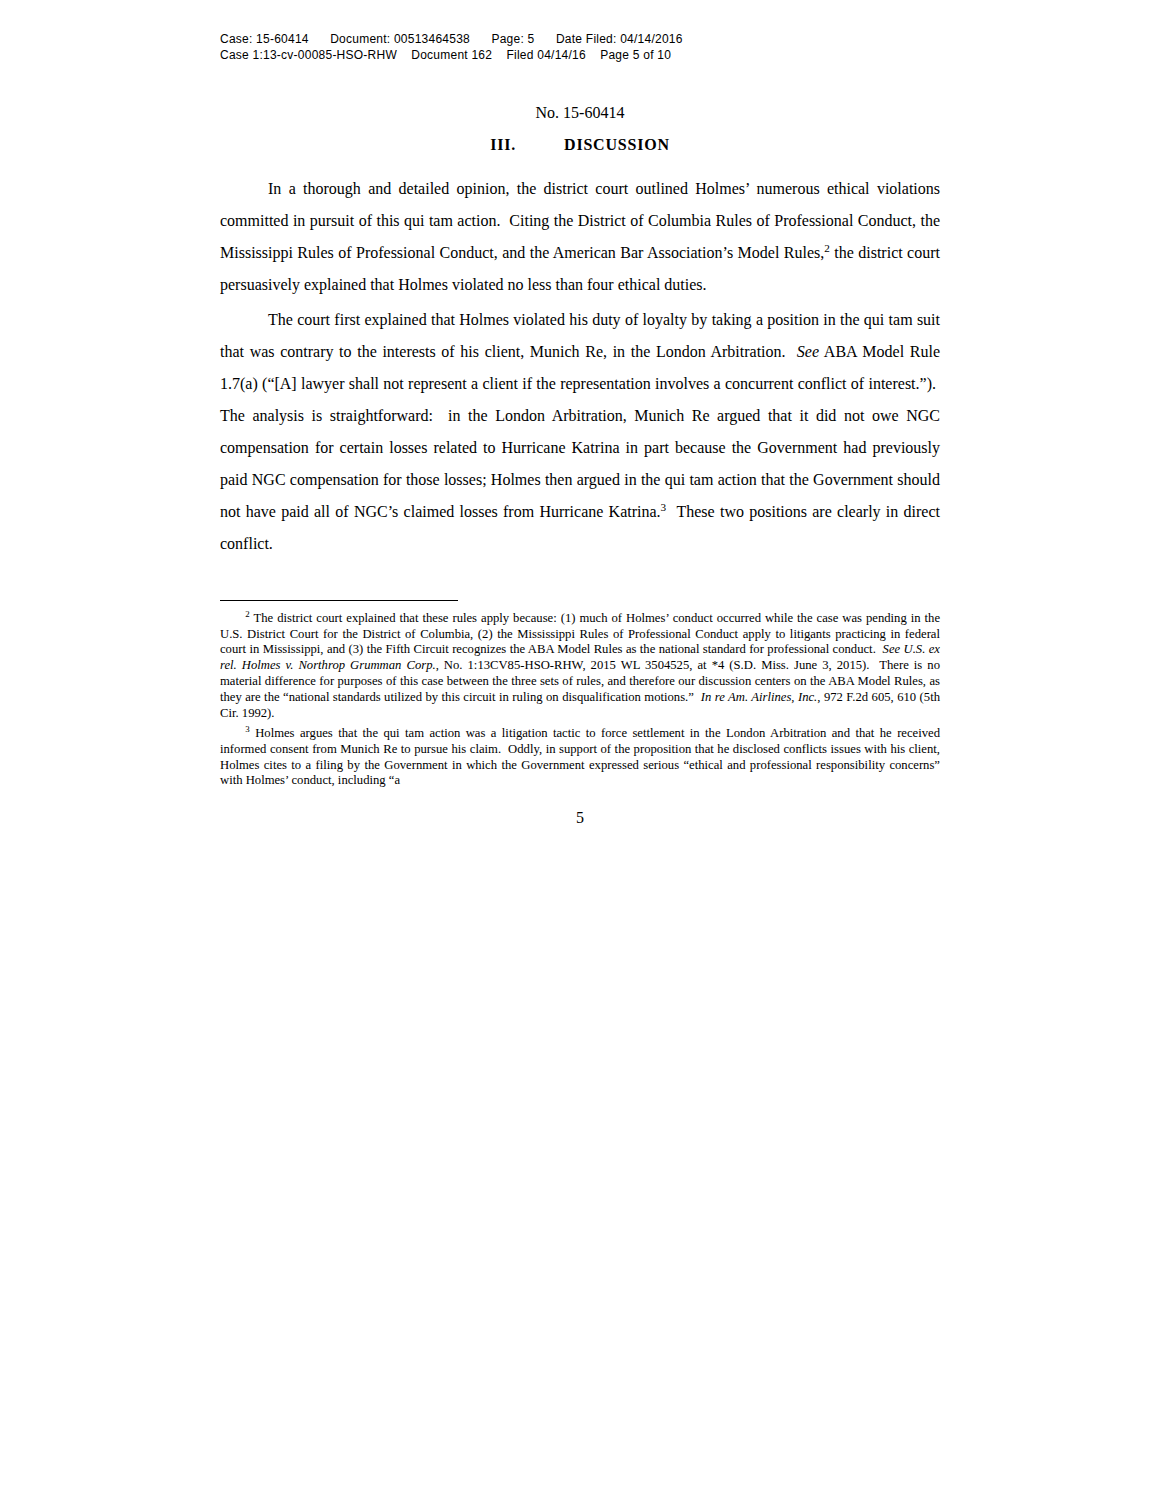Case: 15-60414 Document: 00513464538 Page: 5 Date Filed: 04/14/2016
Case 1:13-cv-00085-HSO-RHW Document 162 Filed 04/14/16 Page 5 of 10
No. 15-60414
III. DISCUSSION
In a thorough and detailed opinion, the district court outlined Holmes’ numerous ethical violations committed in pursuit of this qui tam action. Citing the District of Columbia Rules of Professional Conduct, the Mississippi Rules of Professional Conduct, and the American Bar Association’s Model Rules,2 the district court persuasively explained that Holmes violated no less than four ethical duties.
The court first explained that Holmes violated his duty of loyalty by taking a position in the qui tam suit that was contrary to the interests of his client, Munich Re, in the London Arbitration. See ABA Model Rule 1.7(a) (“[A] lawyer shall not represent a client if the representation involves a concurrent conflict of interest.”). The analysis is straightforward: in the London Arbitration, Munich Re argued that it did not owe NGC compensation for certain losses related to Hurricane Katrina in part because the Government had previously paid NGC compensation for those losses; Holmes then argued in the qui tam action that the Government should not have paid all of NGC’s claimed losses from Hurricane Katrina.3 These two positions are clearly in direct conflict.
2 The district court explained that these rules apply because: (1) much of Holmes’ conduct occurred while the case was pending in the U.S. District Court for the District of Columbia, (2) the Mississippi Rules of Professional Conduct apply to litigants practicing in federal court in Mississippi, and (3) the Fifth Circuit recognizes the ABA Model Rules as the national standard for professional conduct. See U.S. ex rel. Holmes v. Northrop Grumman Corp., No. 1:13CV85-HSO-RHW, 2015 WL 3504525, at *4 (S.D. Miss. June 3, 2015). There is no material difference for purposes of this case between the three sets of rules, and therefore our discussion centers on the ABA Model Rules, as they are the “national standards utilized by this circuit in ruling on disqualification motions.” In re Am. Airlines, Inc., 972 F.2d 605, 610 (5th Cir. 1992).
3 Holmes argues that the qui tam action was a litigation tactic to force settlement in the London Arbitration and that he received informed consent from Munich Re to pursue his claim. Oddly, in support of the proposition that he disclosed conflicts issues with his client, Holmes cites to a filing by the Government in which the Government expressed serious “ethical and professional responsibility concerns” with Holmes’ conduct, including “a
5